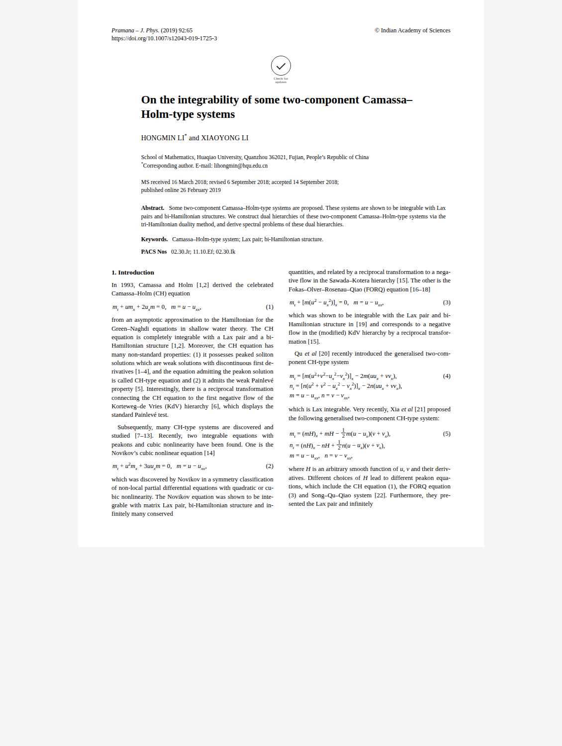Pramana – J. Phys. (2019) 92:65
https://doi.org/10.1007/s12043-019-1725-3
© Indian Academy of Sciences
Check for
updates
On the integrability of some two-component Camassa–Holm-type systems
HONGMIN LI* and XIAOYONG LI
School of Mathematics, Huaqiao University, Quanzhou 362021, Fujian, People’s Republic of China
*Corresponding author. E-mail: lihongmin@hqu.edu.cn
MS received 16 March 2018; revised 6 September 2018; accepted 14 September 2018;
published online 26 February 2019
Abstract. Some two-component Camassa–Holm-type systems are proposed. These systems are shown to be integrable with Lax pairs and bi-Hamiltonian structures. We construct dual hierarchies of these two-component Camassa–Holm-type systems via the tri-Hamiltonian duality method, and derive spectral problems of these dual hierarchies.
Keywords. Camassa–Holm-type system; Lax pair; bi-Hamiltonian structure.
PACS Nos 02.30.Jr; 11.10.Ef; 02.30.Ik
1. Introduction
In 1993, Camassa and Holm [1,2] derived the celebrated Camassa–Holm (CH) equation
mt + umx + 2uxm = 0, m = u − uxx,
(1)
from an asymptotic approximation to the Hamiltonian for the Green–Naghdi equations in shallow water theory. The CH equation is completely integrable with a Lax pair and a bi-Hamiltonian structure [1,2]. Moreover, the CH equation has many non-standard properties: (1) it possesses peaked soliton solutions which are weak solutions with discontinuous first derivatives [1–4], and the equation admitting the peakon solution is called CH-type equation and (2) it admits the weak Painlevé property [5]. Interestingly, there is a reciprocal transformation connecting the CH equation to the first negative flow of the Korteweg–de Vries (KdV) hierarchy [6], which displays the standard Painlevé test.
Subsequently, many CH-type systems are discovered and studied [7–13]. Recently, two integrable equations with peakons and cubic nonlinearity have been found. One is the Novikov’s cubic nonlinear equation [14]
mt + u2mx + 3uuxm = 0, m = u − uxx,
(2)
which was discovered by Novikov in a symmetry classification of non-local partial differential equations with quadratic or cubic nonlinearity. The Novikov equation was shown to be integrable with matrix Lax pair, bi-Hamiltonian structure and infinitely many conserved
quantities, and related by a reciprocal transformation to a negative flow in the Sawada–Kotera hierarchy [15]. The other is the Fokas–Olver–Rosenau–Qiao (FORQ) equation [16–18]
mt + [m(u2 − ux2)]x = 0, m = u − uxx,
(3)
which was shown to be integrable with the Lax pair and bi-Hamiltonian structure in [19] and corresponds to a negative flow in the (modified) KdV hierarchy by a reciprocal transformation [15].
Qu et al [20] recently introduced the generalised two-component CH-type system
mt = [m(u2+v2−ux2−vx2)]x − 2m(uux + vvx),
nt = [n(u2 + v2 − ux2 − vx2)]x − 2n(uux + vvx),
m = u − uxx, n = v − vxx,
(4)
which is Lax integrable. Very recently, Xia et al [21] proposed the following generalised two-component CH-type system:
mt = (mH)x + mH − 12 m(u − ux)(v + vx),
nt = (nH)x − nH + 12 n(u − ux)(v + vx),
m = u − uxx, n = v − vxx,
(5)
where H is an arbitrary smooth function of u, v and their derivatives. Different choices of H lead to different peakon equations, which include the CH equation (1), the FORQ equation (3) and Song–Qu–Qiao system [22]. Furthermore, they presented the Lax pair and infinitely